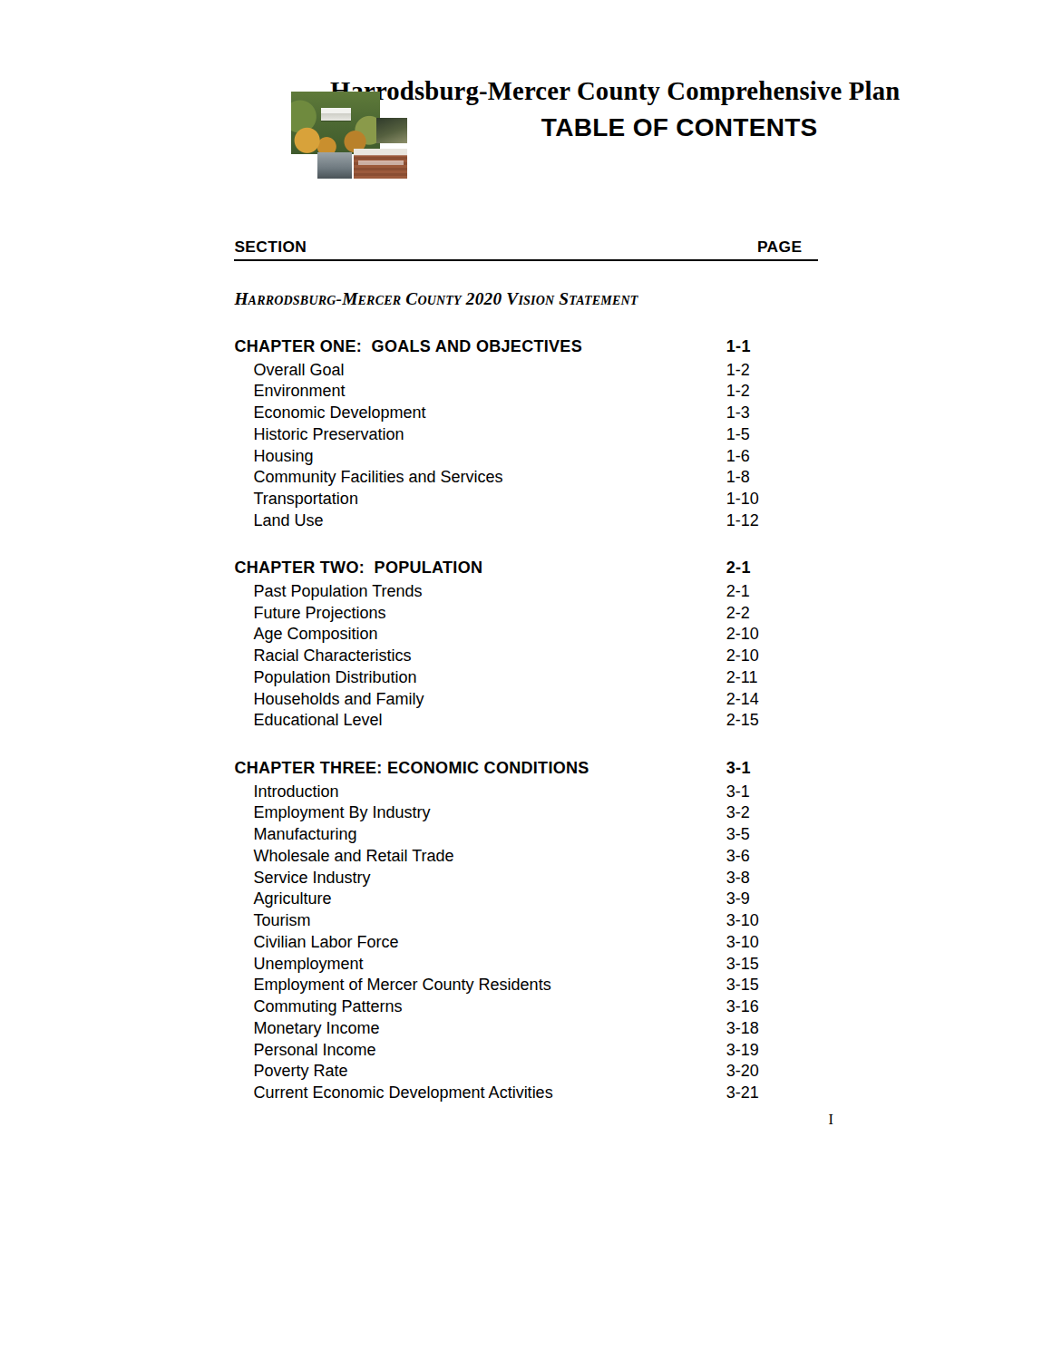Harrodsburg-Mercer County Comprehensive Plan
TABLE OF CONTENTS
Section Page
Harrodsburg-Mercer County 2020 Vision Statement
Chapter One: Goals and Objectives 1-1
Overall Goal 1-2
Environment 1-2
Economic Development 1-3
Historic Preservation 1-5
Housing 1-6
Community Facilities and Services 1-8
Transportation 1-10
Land Use 1-12
Chapter Two: Population 2-1
Past Population Trends 2-1
Future Projections 2-2
Age Composition 2-10
Racial Characteristics 2-10
Population Distribution 2-11
Households and Family 2-14
Educational Level 2-15
Chapter Three: Economic Conditions 3-1
Introduction 3-1
Employment By Industry 3-2
Manufacturing 3-5
Wholesale and Retail Trade 3-6
Service Industry 3-8
Agriculture 3-9
Tourism 3-10
Civilian Labor Force 3-10
Unemployment 3-15
Employment of Mercer County Residents 3-15
Commuting Patterns 3-16
Monetary Income 3-18
Personal Income 3-19
Poverty Rate 3-20
Current Economic Development Activities 3-21
I